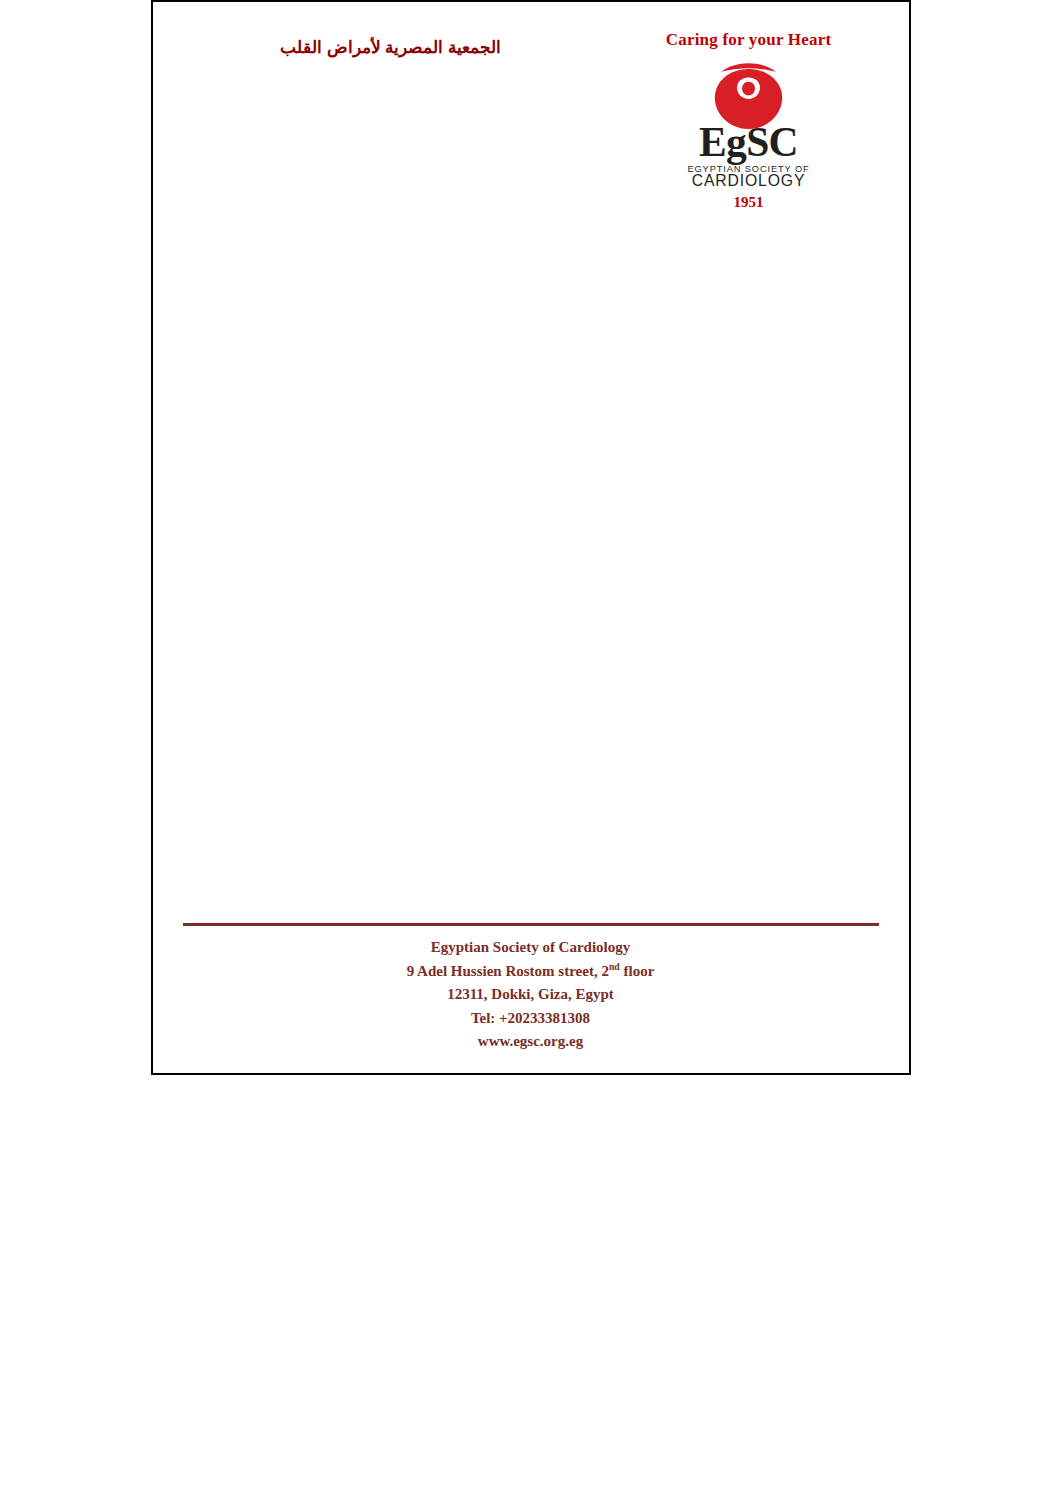الجمعية المصرية لأمراض القلب
Caring for your Heart
EgSC EGYPTIAN SOCIETY OF CARDIOLOGY
1951
Egyptian Society of Cardiology
9 Adel Hussien Rostom street, 2nd floor
12311, Dokki, Giza, Egypt
Tel: +20233381308
www.egsc.org.eg